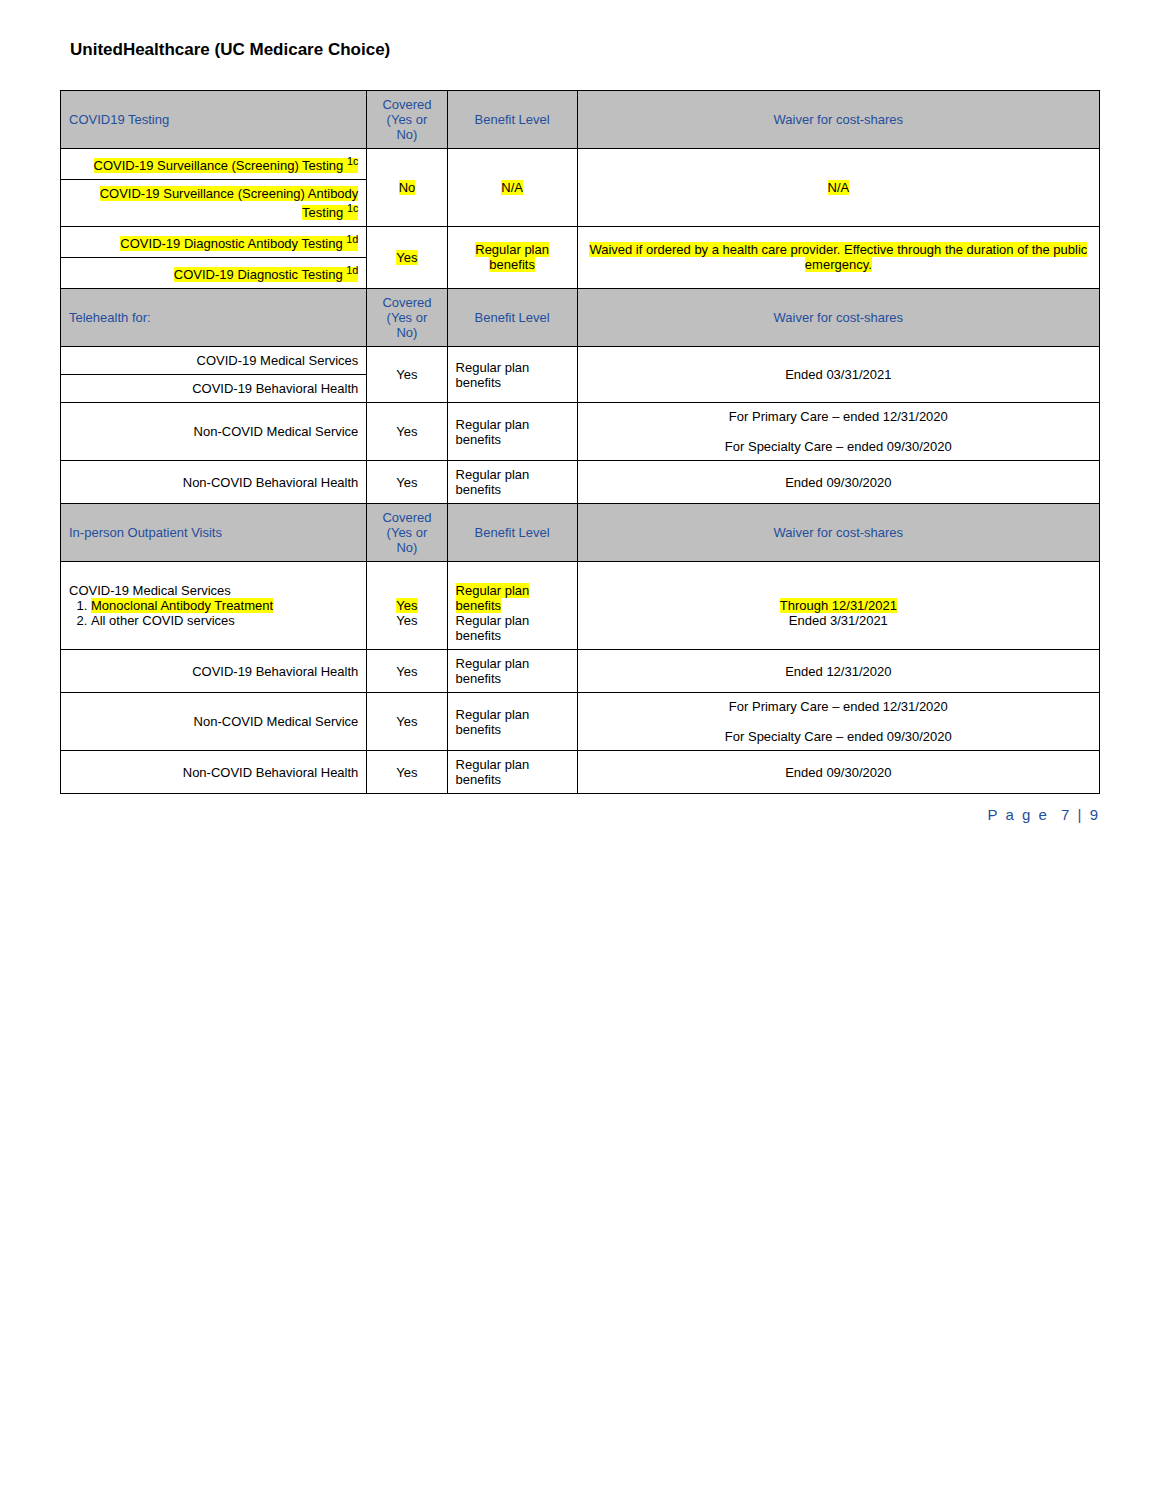UnitedHealthcare (UC Medicare Choice)
| COVID19 Testing | Covered (Yes or No) | Benefit Level | Waiver for cost-shares |
| COVID-19 Surveillance (Screening) Testing 1c | No | N/A | N/A |
| COVID-19 Surveillance (Screening) Antibody Testing 1c |
| COVID-19 Diagnostic Antibody Testing 1d | Yes | Regular plan benefits | Waived if ordered by a health care provider. Effective through the duration of the public emergency. |
| COVID-19 Diagnostic Testing 1d |
| Telehealth for: | Covered (Yes or No) | Benefit Level | Waiver for cost-shares |
| COVID-19 Medical Services | Yes | Regular plan benefits | Ended 03/31/2021 |
| COVID-19 Behavioral Health |
| Non-COVID Medical Service | Yes | Regular plan benefits | For Primary Care – ended 12/31/2020 For Specialty Care – ended 09/30/2020 |
| Non-COVID Behavioral Health | Yes | Regular plan benefits | Ended 09/30/2020 |
| In-person Outpatient Visits | Covered (Yes or No) | Benefit Level | Waiver for cost-shares |
| COVID-19 Medical Services Monoclonal Antibody Treatment All other COVID services | Yes Yes | Regular plan benefits Regular plan benefits | Through 12/31/2021 Ended 3/31/2021 |
| COVID-19 Behavioral Health | Yes | Regular plan benefits | Ended 12/31/2020 |
| Non-COVID Medical Service | Yes | Regular plan benefits | For Primary Care – ended 12/31/2020 For Specialty Care – ended 09/30/2020 |
| Non-COVID Behavioral Health | Yes | Regular plan benefits | Ended 09/30/2020 |
P a g e 7 | 9